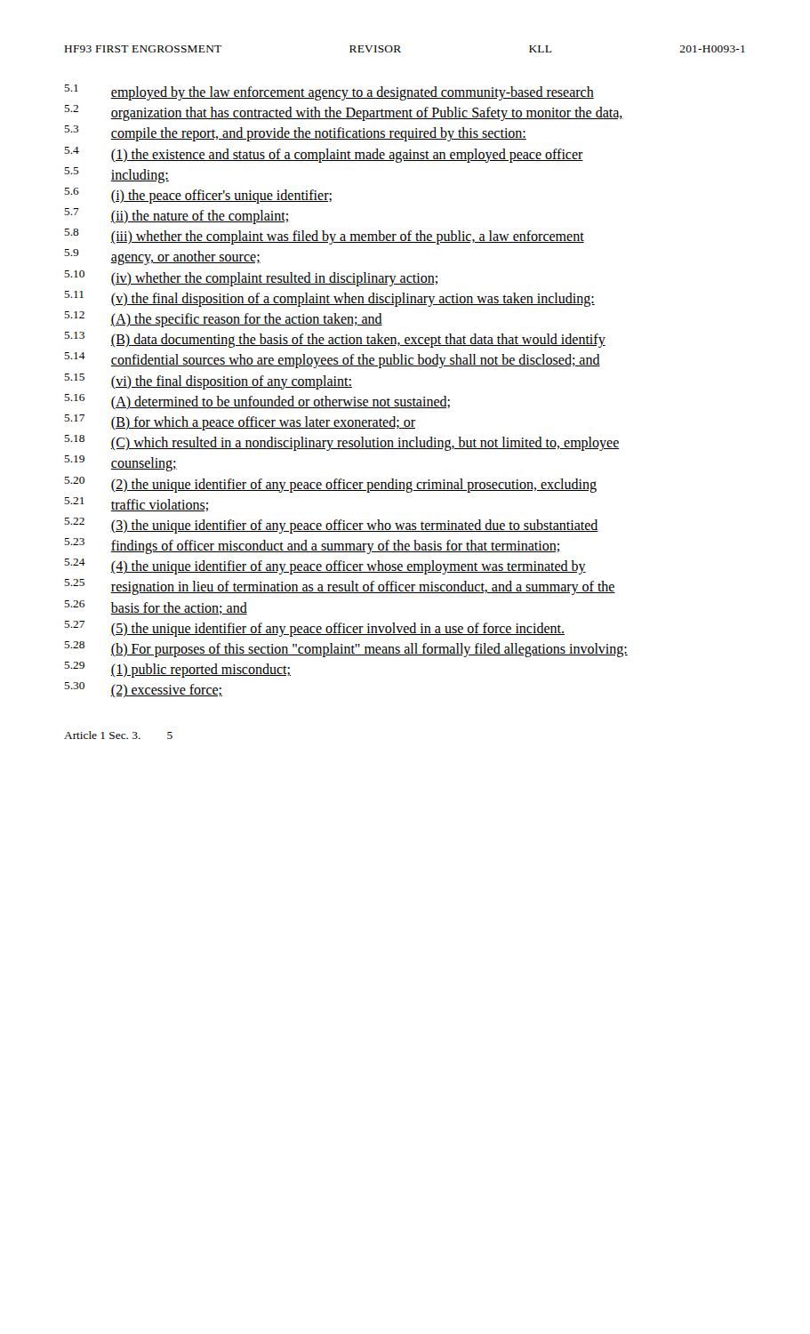HF93 FIRST ENGROSSMENT REVISOR KLL 201-H0093-1
| 5.1 | employed by the law enforcement agency to a designated community-based research |
| 5.2 | organization that has contracted with the Department of Public Safety to monitor the data, |
| 5.3 | compile the report, and provide the notifications required by this section: |
| 5.4 | (1) the existence and status of a complaint made against an employed peace officer |
| 5.5 | including: |
| 5.6 | (i) the peace officer's unique identifier; |
| 5.7 | (ii) the nature of the complaint; |
| 5.8 | (iii) whether the complaint was filed by a member of the public, a law enforcement |
| 5.9 | agency, or another source; |
| 5.10 | (iv) whether the complaint resulted in disciplinary action; |
| 5.11 | (v) the final disposition of a complaint when disciplinary action was taken including: |
| 5.12 | (A) the specific reason for the action taken; and |
| 5.13 | (B) data documenting the basis of the action taken, except that data that would identify |
| 5.14 | confidential sources who are employees of the public body shall not be disclosed; and |
| 5.15 | (vi) the final disposition of any complaint: |
| 5.16 | (A) determined to be unfounded or otherwise not sustained; |
| 5.17 | (B) for which a peace officer was later exonerated; or |
| 5.18 | (C) which resulted in a nondisciplinary resolution including, but not limited to, employee |
| 5.19 | counseling; |
| 5.20 | (2) the unique identifier of any peace officer pending criminal prosecution, excluding |
| 5.21 | traffic violations; |
| 5.22 | (3) the unique identifier of any peace officer who was terminated due to substantiated |
| 5.23 | findings of officer misconduct and a summary of the basis for that termination; |
| 5.24 | (4) the unique identifier of any peace officer whose employment was terminated by |
| 5.25 | resignation in lieu of termination as a result of officer misconduct, and a summary of the |
| 5.26 | basis for the action; and |
| 5.27 | (5) the unique identifier of any peace officer involved in a use of force incident. |
| 5.28 | (b) For purposes of this section "complaint" means all formally filed allegations involving: |
| 5.29 | (1) public reported misconduct; |
| 5.30 | (2) excessive force; |
Article 1 Sec. 3. 5